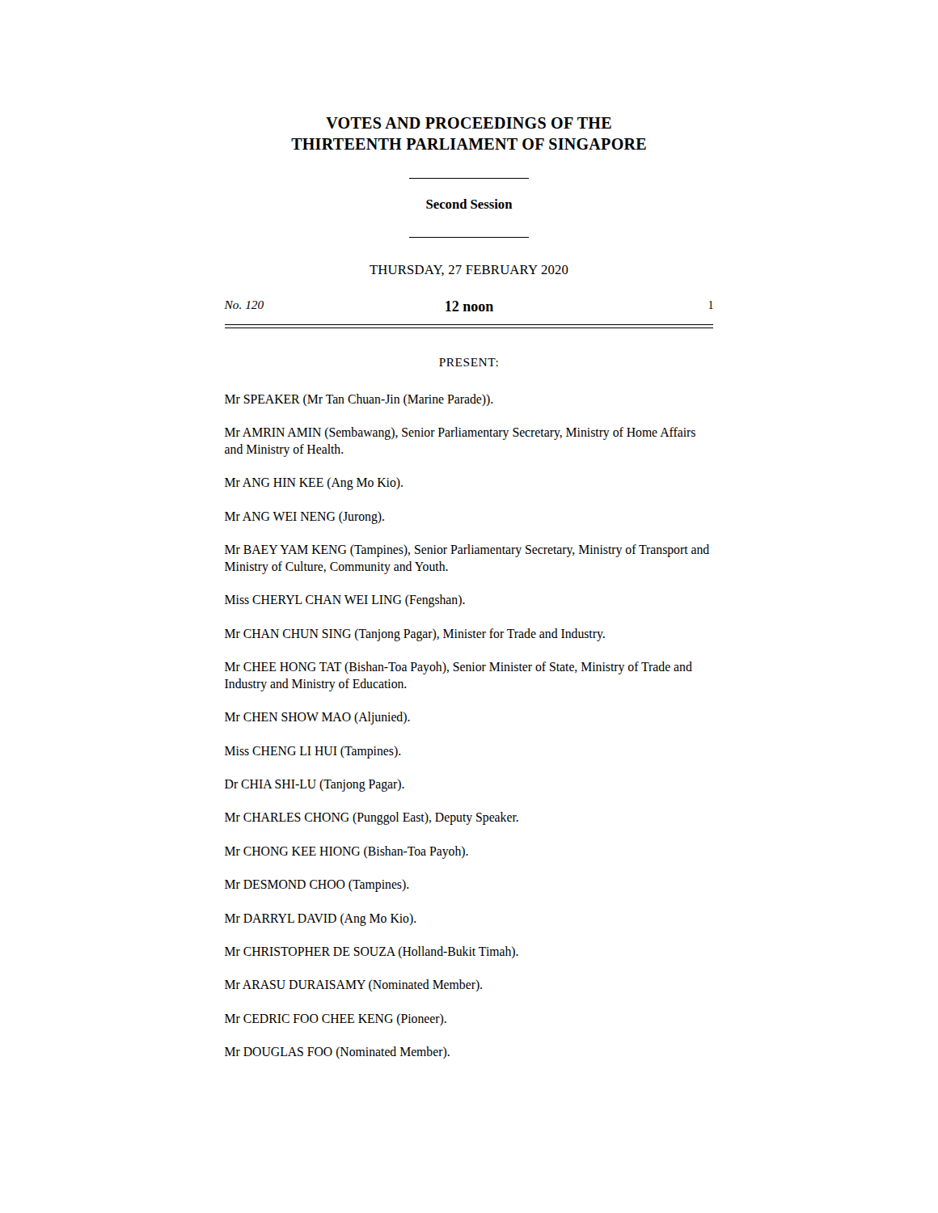VOTES AND PROCEEDINGS OF THE
THIRTEENTH PARLIAMENT OF SINGAPORE
Second Session
THURSDAY, 27 FEBRUARY 2020
No. 120
12 noon
1
PRESENT:
Mr SPEAKER (Mr Tan Chuan-Jin (Marine Parade)).
Mr AMRIN AMIN (Sembawang), Senior Parliamentary Secretary, Ministry of Home Affairs and Ministry of Health.
Mr ANG HIN KEE (Ang Mo Kio).
Mr ANG WEI NENG (Jurong).
Mr BAEY YAM KENG (Tampines), Senior Parliamentary Secretary, Ministry of Transport and Ministry of Culture, Community and Youth.
Miss CHERYL CHAN WEI LING (Fengshan).
Mr CHAN CHUN SING (Tanjong Pagar), Minister for Trade and Industry.
Mr CHEE HONG TAT (Bishan-Toa Payoh), Senior Minister of State, Ministry of Trade and Industry and Ministry of Education.
Mr CHEN SHOW MAO (Aljunied).
Miss CHENG LI HUI (Tampines).
Dr CHIA SHI-LU (Tanjong Pagar).
Mr CHARLES CHONG (Punggol East), Deputy Speaker.
Mr CHONG KEE HIONG (Bishan-Toa Payoh).
Mr DESMOND CHOO (Tampines).
Mr DARRYL DAVID (Ang Mo Kio).
Mr CHRISTOPHER DE SOUZA (Holland-Bukit Timah).
Mr ARASU DURAISAMY (Nominated Member).
Mr CEDRIC FOO CHEE KENG (Pioneer).
Mr DOUGLAS FOO (Nominated Member).